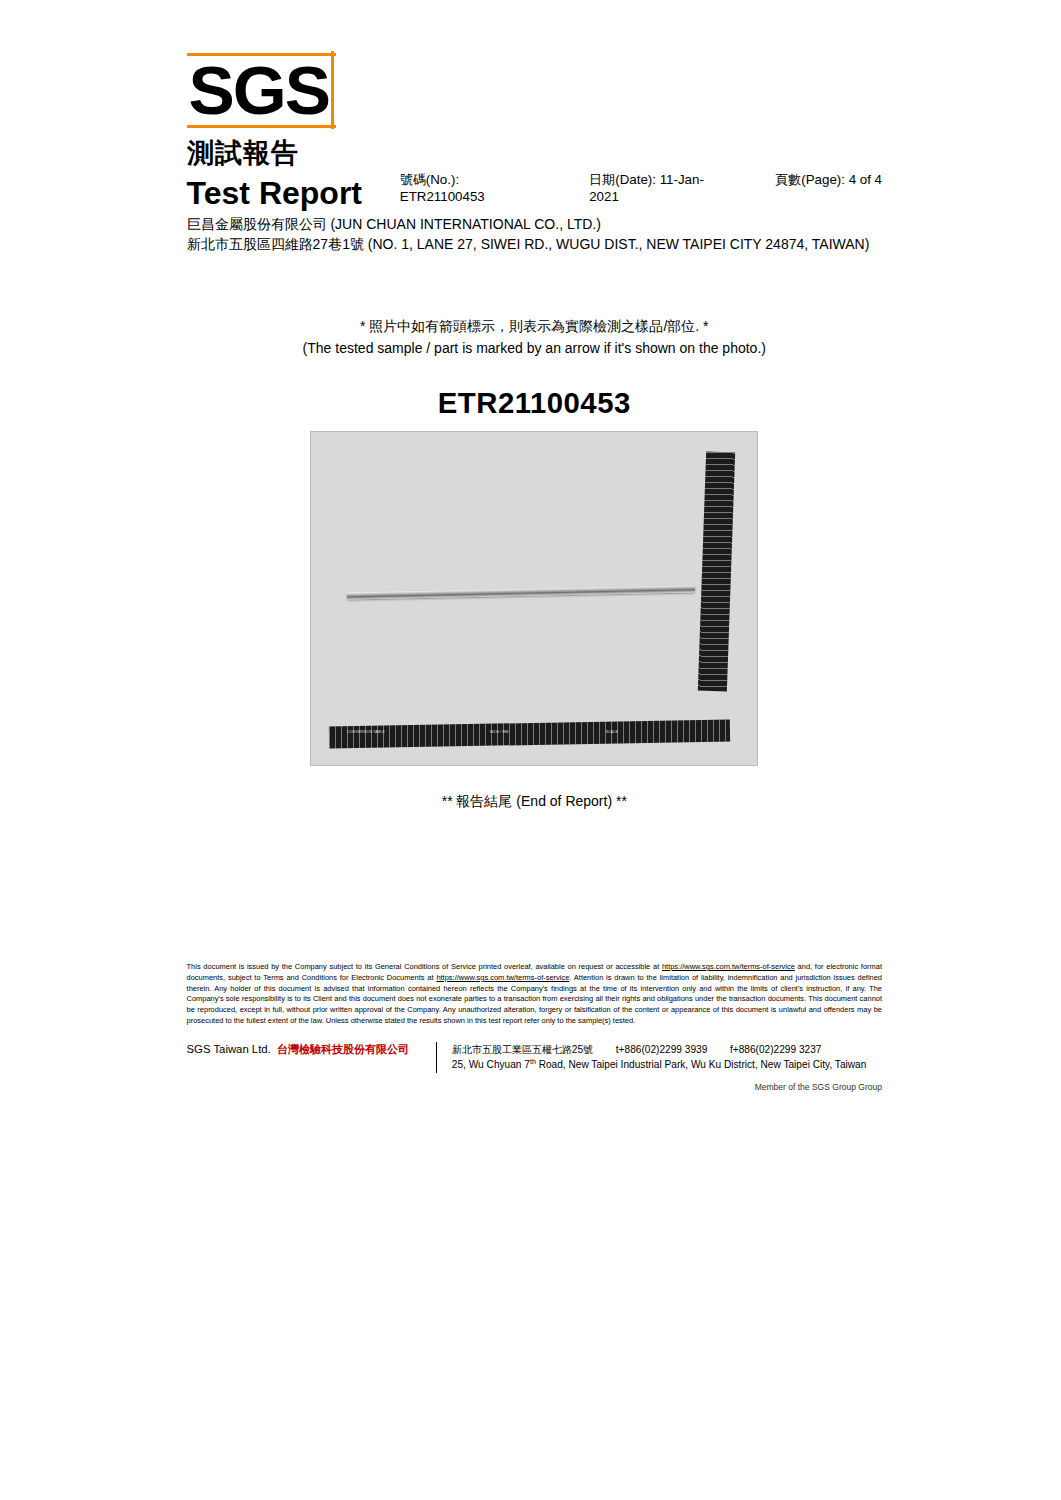SGS
測試報告
Test Report
號碼(No.): ETR21100453 日期(Date): 11-Jan-2021 頁數(Page): 4 of 4
巨昌金屬股份有限公司 (JUN CHUAN INTERNATIONAL CO., LTD.)
新北市五股區四維路27巷1號 (NO. 1, LANE 27, SIWEI RD., WUGU DIST., NEW TAIPEI CITY 24874, TAIWAN)
* 照片中如有箭頭標示，則表示為實際檢測之樣品/部位. *
(The tested sample / part is marked by an arrow if it's shown on the photo.)
ETR21100453
CONVERSION TABLE INCH / MM SCALE
** 報告結尾 (End of Report) **
This document is issued by the Company subject to its General Conditions of Service printed overleaf, available on request or accessible at https://www.sgs.com.tw/terms-of-service and, for electronic format documents, subject to Terms and Conditions for Electronic Documents at https://www.sgs.com.tw/terms-of-service. Attention is drawn to the limitation of liability, indemnification and jurisdiction issues defined therein. Any holder of this document is advised that information contained hereon reflects the Company's findings at the time of its intervention only and within the limits of client's instruction, if any. The Company's sole responsibility is to its Client and this document does not exonerate parties to a transaction from exercising all their rights and obligations under the transaction documents. This document cannot be reproduced, except in full, without prior written approval of the Company. Any unauthorized alteration, forgery or falsification of the content or appearance of this document is unlawful and offenders may be prosecuted to the fullest extent of the law. Unless otherwise stated the results shown in this test report refer only to the sample(s) tested.
SGS Taiwan Ltd. 台灣檢驗科技股份有限公司
新北市五股工業區五權七路25號 t+886(02)2299 3939 f+886(02)2299 3237
25, Wu Chyuan 7th Road, New Taipei Industrial Park, Wu Ku District, New Taipei City, Taiwan
Member of the SGS Group Group